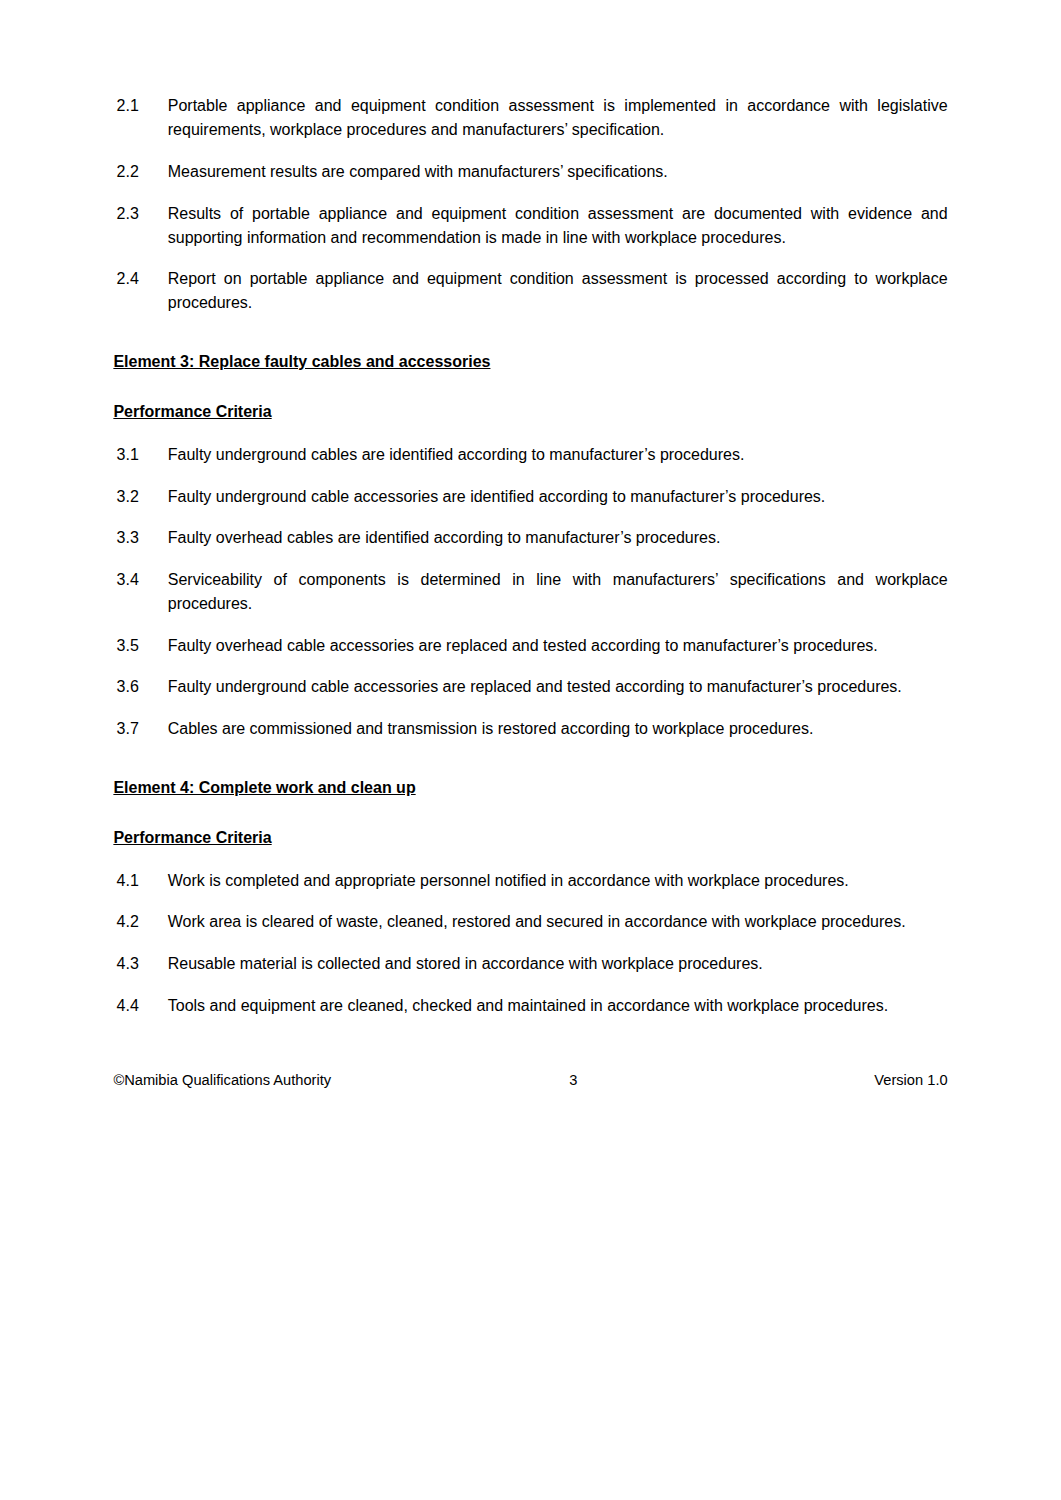2.1
Portable appliance and equipment condition assessment is implemented in accordance with legislative requirements, workplace procedures and manufacturers’ specification.
2.2
Measurement results are compared with manufacturers’ specifications.
2.3
Results of portable appliance and equipment condition assessment are documented with evidence and supporting information and recommendation is made in line with workplace procedures.
2.4
Report on portable appliance and equipment condition assessment is processed according to workplace procedures.
Element 3: Replace faulty cables and accessories
Performance Criteria
3.1
Faulty underground cables are identified according to manufacturer’s procedures.
3.2
Faulty underground cable accessories are identified according to manufacturer’s procedures.
3.3
Faulty overhead cables are identified according to manufacturer’s procedures.
3.4
Serviceability of components is determined in line with manufacturers’ specifications and workplace procedures.
3.5
Faulty overhead cable accessories are replaced and tested according to manufacturer’s procedures.
3.6
Faulty underground cable accessories are replaced and tested according to manufacturer’s procedures.
3.7
Cables are commissioned and transmission is restored according to workplace procedures.
Element 4: Complete work and clean up
Performance Criteria
4.1
Work is completed and appropriate personnel notified in accordance with workplace procedures.
4.2
Work area is cleared of waste, cleaned, restored and secured in accordance with workplace procedures.
4.3
Reusable material is collected and stored in accordance with workplace procedures.
4.4
Tools and equipment are cleaned, checked and maintained in accordance with workplace procedures.
©Namibia Qualifications Authority
3
Version 1.0